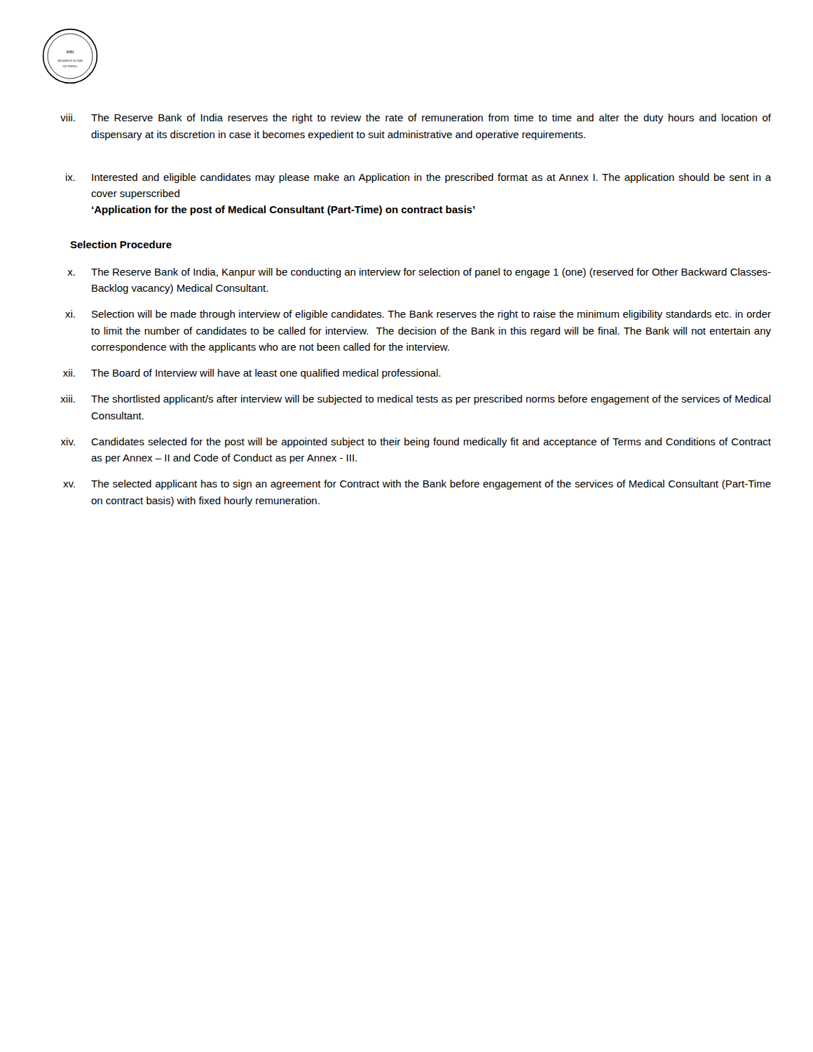viii. The Reserve Bank of India reserves the right to review the rate of remuneration from time to time and alter the duty hours and location of dispensary at its discretion in case it becomes expedient to suit administrative and operative requirements.
ix. Interested and eligible candidates may please make an Application in the prescribed format as at Annex I. The application should be sent in a cover superscribed
‘Application for the post of Medical Consultant (Part-Time) on contract basis’
Selection Procedure
x. The Reserve Bank of India, Kanpur will be conducting an interview for selection of panel to engage 1 (one) (reserved for Other Backward Classes- Backlog vacancy) Medical Consultant.
xi. Selection will be made through interview of eligible candidates. The Bank reserves the right to raise the minimum eligibility standards etc. in order to limit the number of candidates to be called for interview. The decision of the Bank in this regard will be final. The Bank will not entertain any correspondence with the applicants who are not been called for the interview.
xii. The Board of Interview will have at least one qualified medical professional.
xiii. The shortlisted applicant/s after interview will be subjected to medical tests as per prescribed norms before engagement of the services of Medical Consultant.
xiv. Candidates selected for the post will be appointed subject to their being found medically fit and acceptance of Terms and Conditions of Contract as per Annex – II and Code of Conduct as per Annex - III.
xv. The selected applicant has to sign an agreement for Contract with the Bank before engagement of the services of Medical Consultant (Part-Time on contract basis) with fixed hourly remuneration.